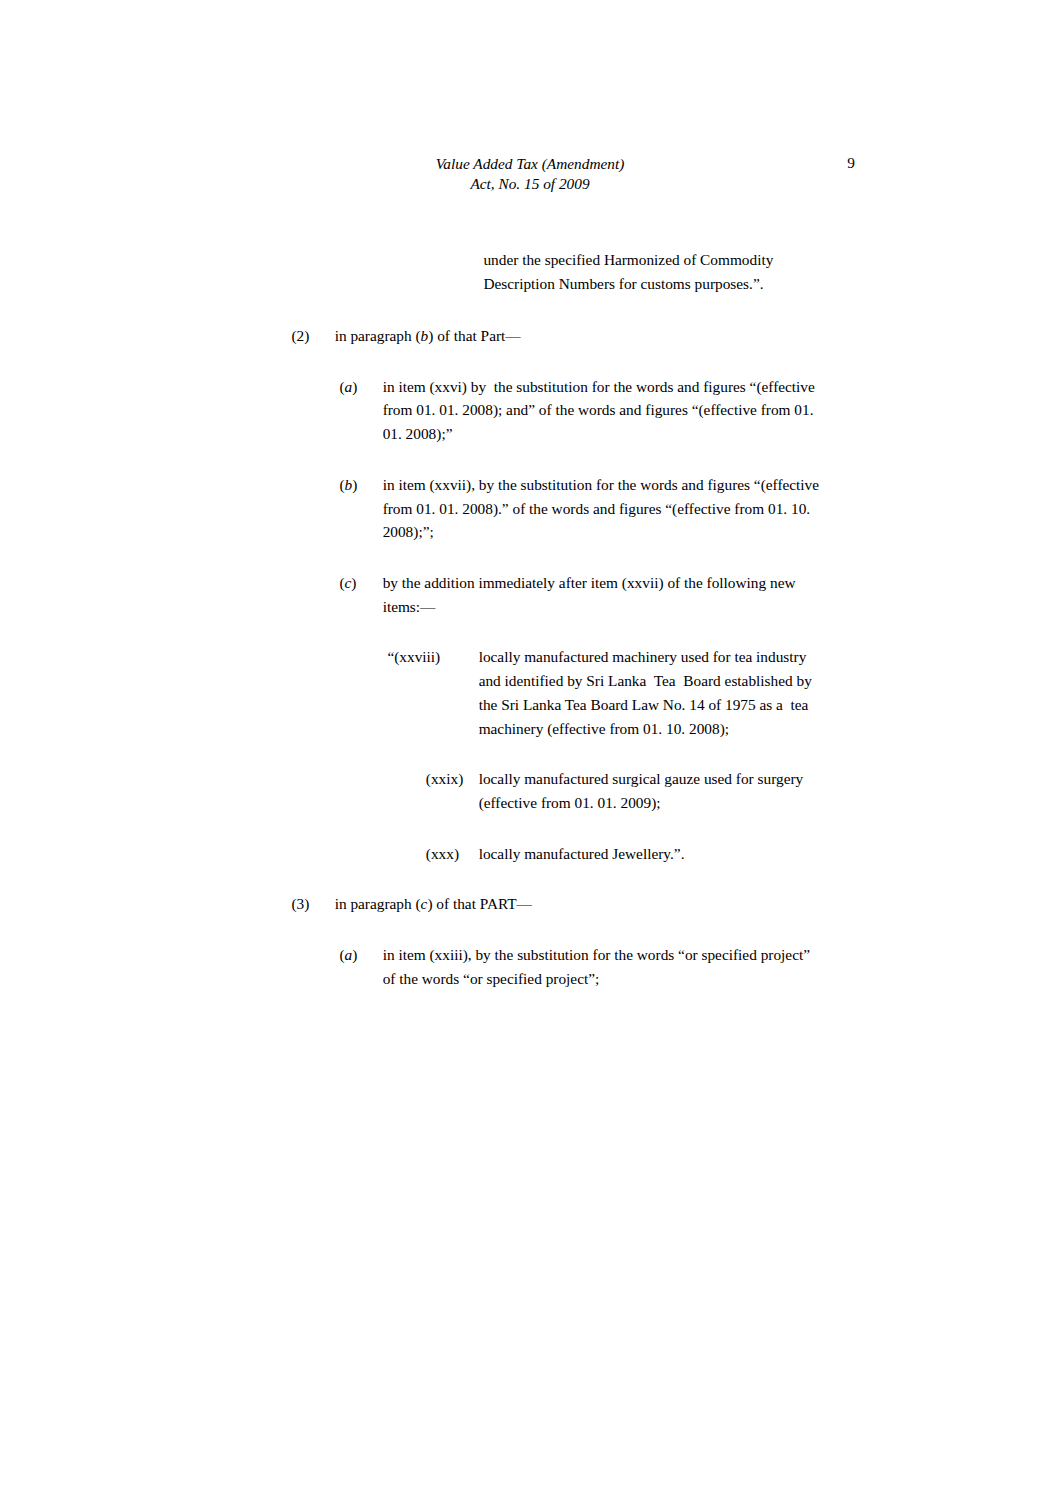9
Value Added Tax (Amendment)
Act, No. 15 of 2009
under the specified Harmonized of Commodity Description Numbers for customs purposes.”.
(2) in paragraph (b) of that Part—
(a) in item (xxvi) by the substitution for the words and figures “(effective from 01. 01. 2008); and” of the words and figures “(effective from 01. 01. 2008);”
(b) in item (xxvii), by the substitution for the words and figures “(effective from 01. 01. 2008).” of the words and figures “(effective from 01. 10. 2008);”;
(c) by the addition immediately after item (xxvii) of the following new items:—
“(xxviii) locally manufactured machinery used for tea industry and identified by Sri Lanka Tea Board established by the Sri Lanka Tea Board Law No. 14 of 1975 as a tea machinery (effective from 01. 10. 2008);
(xxix) locally manufactured surgical gauze used for surgery (effective from 01. 01. 2009);
(xxx) locally manufactured Jewellery.”.
(3) in paragraph (c) of that PART—
(a) in item (xxiii), by the substitution for the words “or specified project” of the words “or specified project”;